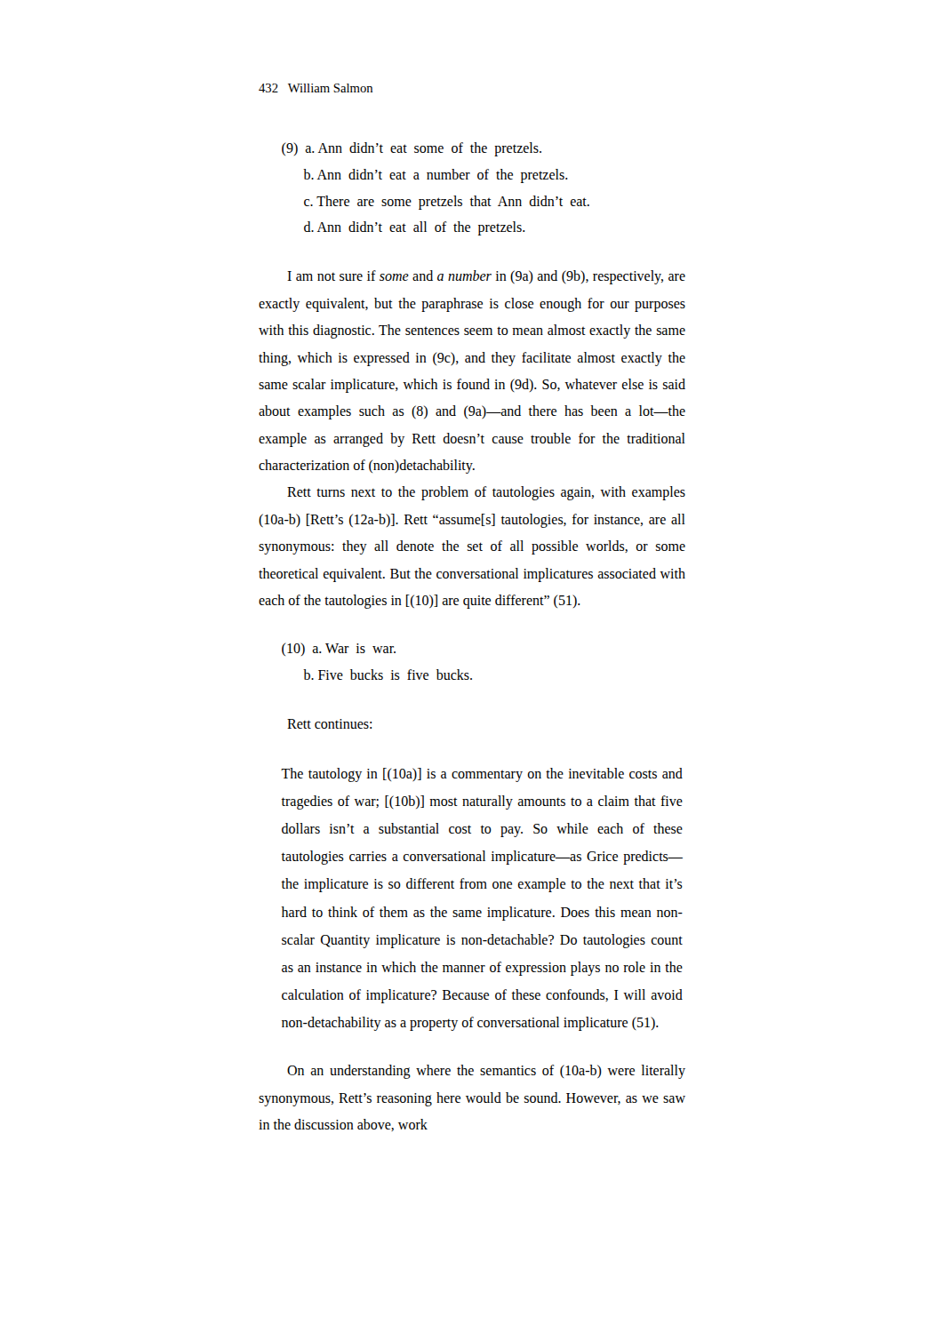432 William Salmon
(9) a. Ann didn’t eat some of the pretzels.
b. Ann didn’t eat a number of the pretzels.
c. There are some pretzels that Ann didn’t eat.
d. Ann didn’t eat all of the pretzels.
I am not sure if some and a number in (9a) and (9b), respectively, are exactly equivalent, but the paraphrase is close enough for our purposes with this diagnostic. The sentences seem to mean almost exactly the same thing, which is expressed in (9c), and they facilitate almost exactly the same scalar implicature, which is found in (9d). So, whatever else is said about examples such as (8) and (9a)—and there has been a lot—the example as arranged by Rett doesn’t cause trouble for the traditional characterization of (non)detachability.
Rett turns next to the problem of tautologies again, with examples (10a-b) [Rett’s (12a-b)]. Rett “assume[s] tautologies, for instance, are all synonymous: they all denote the set of all possible worlds, or some theoretical equivalent. But the conversational implicatures associated with each of the tautologies in [(10)] are quite different” (51).
(10) a. War is war.
b. Five bucks is five bucks.
Rett continues:
The tautology in [(10a)] is a commentary on the inevitable costs and tragedies of war; [(10b)] most naturally amounts to a claim that five dollars isn’t a substantial cost to pay. So while each of these tautologies carries a conversational implicature—as Grice predicts—the implicature is so different from one example to the next that it’s hard to think of them as the same implicature. Does this mean non-scalar Quantity implicature is non-detachable? Do tautologies count as an instance in which the manner of expression plays no role in the calculation of implicature? Because of these confounds, I will avoid non-detachability as a property of conversational implicature (51).
On an understanding where the semantics of (10a-b) were literally synonymous, Rett’s reasoning here would be sound. However, as we saw in the discussion above, work